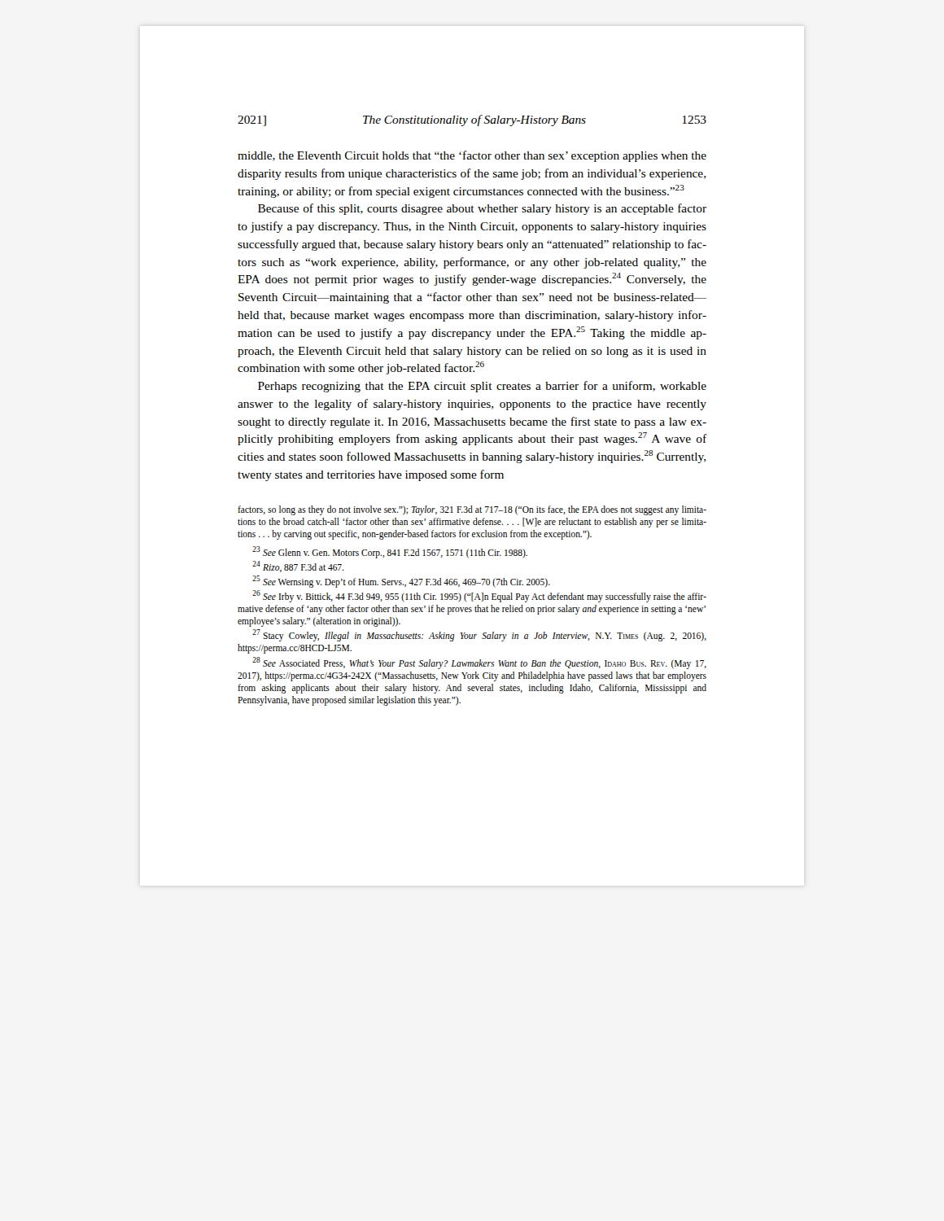2021] The Constitutionality of Salary-History Bans 1253
middle, the Eleventh Circuit holds that “the ‘factor other than sex’ exception applies when the disparity results from unique characteristics of the same job; from an individual’s experience, training, or ability; or from special exigent circumstances connected with the business.”23
Because of this split, courts disagree about whether salary history is an acceptable factor to justify a pay discrepancy. Thus, in the Ninth Circuit, opponents to salary-history inquiries successfully argued that, because salary history bears only an “attenuated” relationship to factors such as “work experience, ability, performance, or any other job-related quality,” the EPA does not permit prior wages to justify gender-wage discrepancies.24 Conversely, the Seventh Circuit—maintaining that a “factor other than sex” need not be business-related—held that, because market wages encompass more than discrimination, salary-history information can be used to justify a pay discrepancy under the EPA.25 Taking the middle approach, the Eleventh Circuit held that salary history can be relied on so long as it is used in combination with some other job-related factor.26
Perhaps recognizing that the EPA circuit split creates a barrier for a uniform, workable answer to the legality of salary-history inquiries, opponents to the practice have recently sought to directly regulate it. In 2016, Massachusetts became the first state to pass a law explicitly prohibiting employers from asking applicants about their past wages.27 A wave of cities and states soon followed Massachusetts in banning salary-history inquiries.28 Currently, twenty states and territories have imposed some form
factors, so long as they do not involve sex.”); Taylor, 321 F.3d at 717–18 (“On its face, the EPA does not suggest any limitations to the broad catch-all ‘factor other than sex’ affirmative defense. . . . [W]e are reluctant to establish any per se limitations . . . by carving out specific, non-gender-based factors for exclusion from the exception.”).
23 See Glenn v. Gen. Motors Corp., 841 F.2d 1567, 1571 (11th Cir. 1988).
24 Rizo, 887 F.3d at 467.
25 See Wernsing v. Dep’t of Hum. Servs., 427 F.3d 466, 469–70 (7th Cir. 2005).
26 See Irby v. Bittick, 44 F.3d 949, 955 (11th Cir. 1995) (“[A]n Equal Pay Act defendant may successfully raise the affirmative defense of ‘any other factor other than sex’ if he proves that he relied on prior salary and experience in setting a ‘new’ employee’s salary.” (alteration in original)).
27 Stacy Cowley, Illegal in Massachusetts: Asking Your Salary in a Job Interview, N.Y. Times (Aug. 2, 2016), https://perma.cc/8HCD-LJ5M.
28 See Associated Press, What’s Your Past Salary? Lawmakers Want to Ban the Question, Idaho Bus. Rev. (May 17, 2017), https://perma.cc/4G34-242X (“Massachusetts, New York City and Philadelphia have passed laws that bar employers from asking applicants about their salary history. And several states, including Idaho, California, Mississippi and Pennsylvania, have proposed similar legislation this year.”).